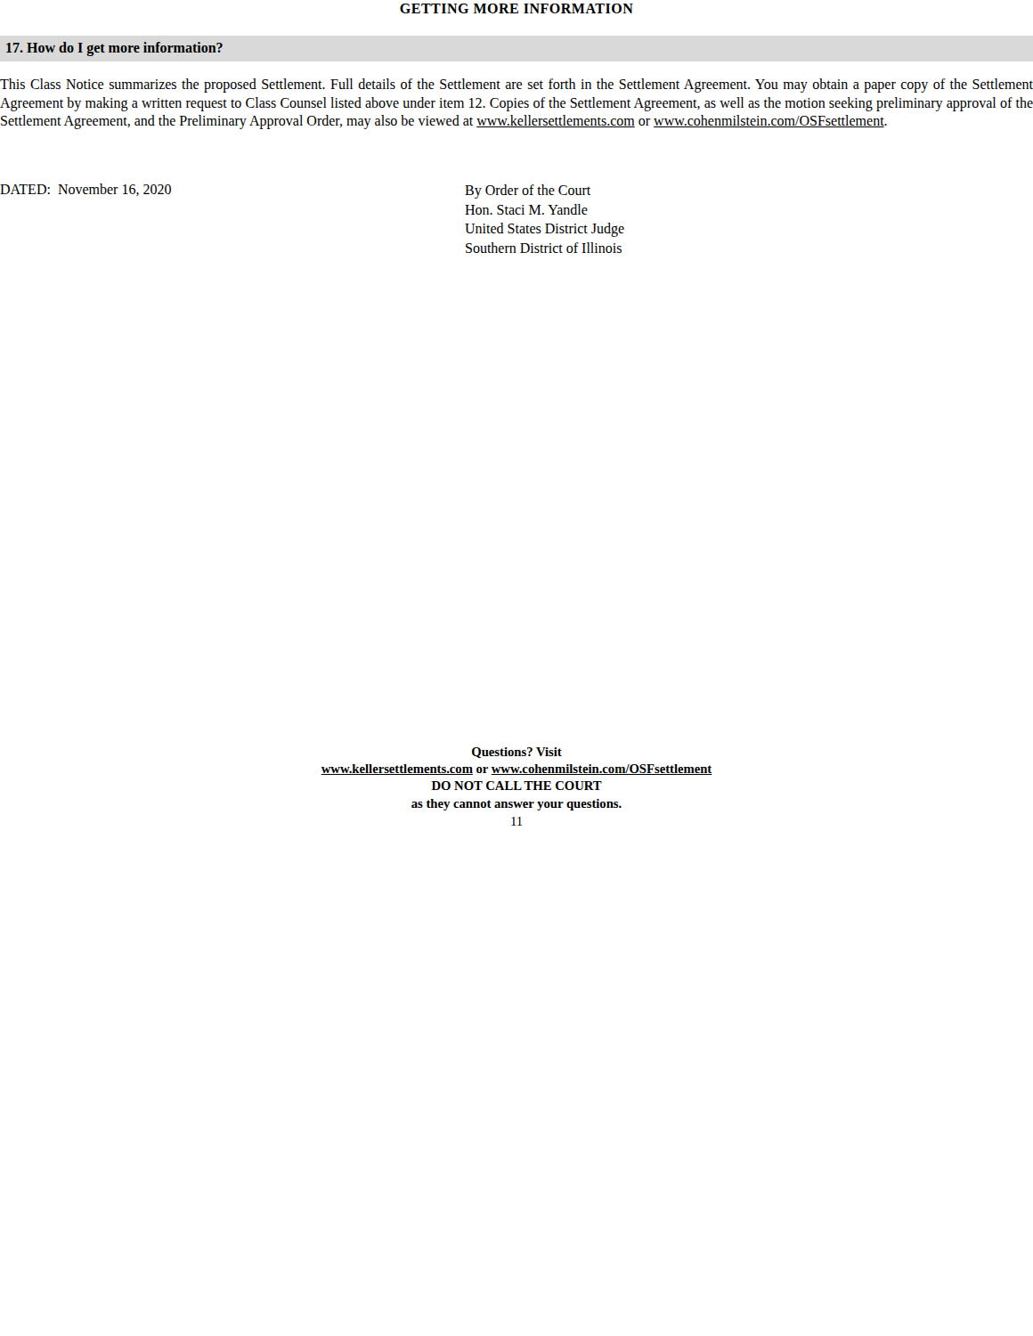Getting More Information
17. How do I get more information?
This Class Notice summarizes the proposed Settlement. Full details of the Settlement are set forth in the Settlement Agreement. You may obtain a paper copy of the Settlement Agreement by making a written request to Class Counsel listed above under item 12. Copies of the Settlement Agreement, as well as the motion seeking preliminary approval of the Settlement Agreement, and the Preliminary Approval Order, may also be viewed at www.kellersettlements.com or www.cohenmilstein.com/OSFsettlement.
DATED: November 16, 2020
By Order of the Court
Hon. Staci M. Yandle
United States District Judge
Southern District of Illinois
Questions? Visit
www.kellersettlements.com or www.cohenmilstein.com/OSFsettlement
DO NOT CALL THE COURT
as they cannot answer your questions.
11